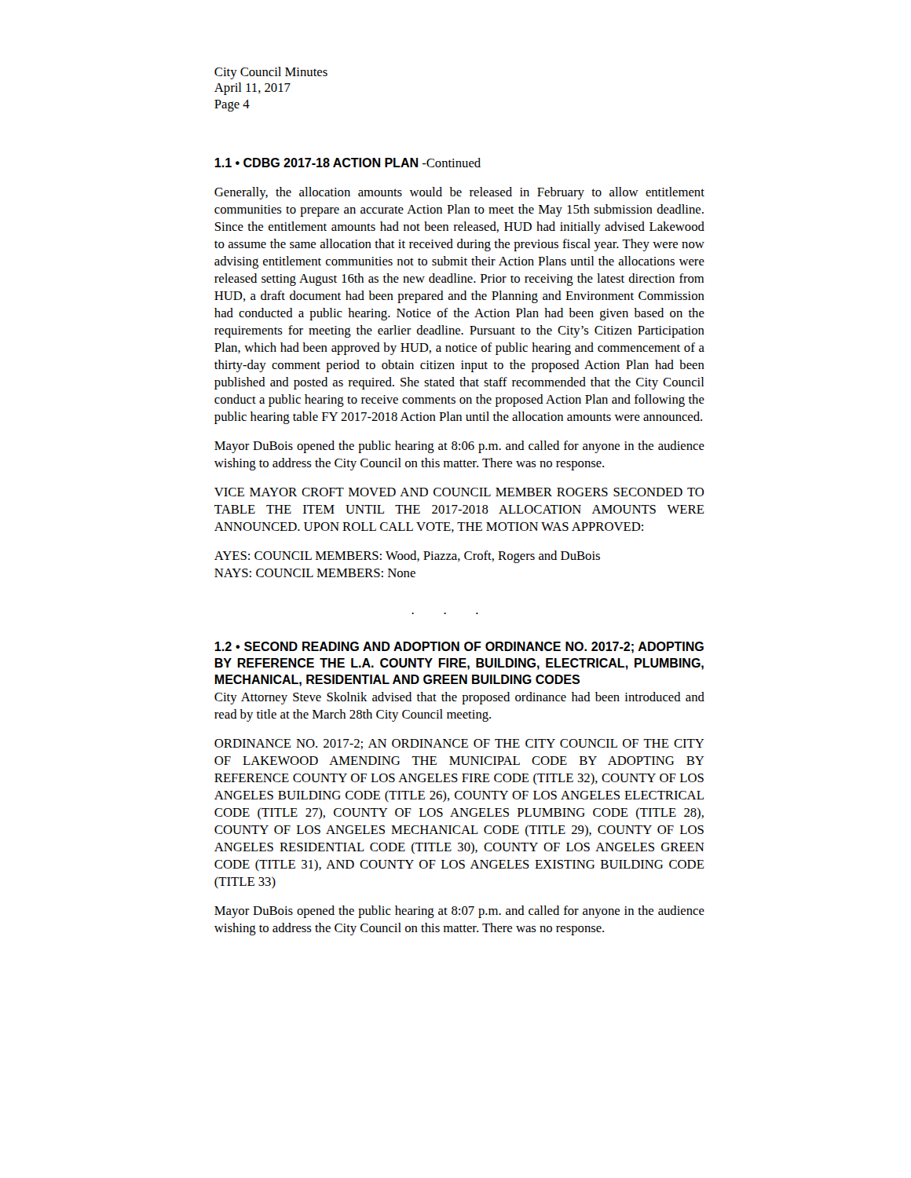City Council Minutes
April 11, 2017
Page 4
1.1 • CDBG 2017-18 ACTION PLAN -Continued
Generally, the allocation amounts would be released in February to allow entitlement communities to prepare an accurate Action Plan to meet the May 15th submission deadline. Since the entitlement amounts had not been released, HUD had initially advised Lakewood to assume the same allocation that it received during the previous fiscal year. They were now advising entitlement communities not to submit their Action Plans until the allocations were released setting August 16th as the new deadline. Prior to receiving the latest direction from HUD, a draft document had been prepared and the Planning and Environment Commission had conducted a public hearing. Notice of the Action Plan had been given based on the requirements for meeting the earlier deadline. Pursuant to the City’s Citizen Participation Plan, which had been approved by HUD, a notice of public hearing and commencement of a thirty-day comment period to obtain citizen input to the proposed Action Plan had been published and posted as required. She stated that staff recommended that the City Council conduct a public hearing to receive comments on the proposed Action Plan and following the public hearing table FY 2017-2018 Action Plan until the allocation amounts were announced.
Mayor DuBois opened the public hearing at 8:06 p.m. and called for anyone in the audience wishing to address the City Council on this matter. There was no response.
Vice Mayor Croft moved and Council Member Rogers seconded to table the item until the 2017-2018 allocation amounts were announced. Upon roll call vote, the motion was approved:
AYES: COUNCIL MEMBERS: Wood, Piazza, Croft, Rogers and DuBois
NAYS: COUNCIL MEMBERS: None
...
1.2 • SECOND READING AND ADOPTION OF ORDINANCE NO. 2017-2; ADOPTING BY REFERENCE THE L.A. COUNTY FIRE, BUILDING, ELECTRICAL, PLUMBING, MECHANICAL, RESIDENTIAL AND GREEN BUILDING CODES
City Attorney Steve Skolnik advised that the proposed ordinance had been introduced and read by title at the March 28th City Council meeting.
Ordinance No. 2017-2; An Ordinance of the City Council of the City of Lakewood Amending the Municipal Code by Adopting by Reference County of Los Angeles Fire Code (Title 32), County of Los Angeles Building Code (Title 26), County of Los Angeles Electrical Code (Title 27), County of Los Angeles Plumbing Code (Title 28), County of Los Angeles Mechanical Code (Title 29), County of Los Angeles Residential Code (Title 30), County of Los Angeles Green Code (Title 31), and County of Los Angeles Existing Building Code (Title 33)
Mayor DuBois opened the public hearing at 8:07 p.m. and called for anyone in the audience wishing to address the City Council on this matter. There was no response.